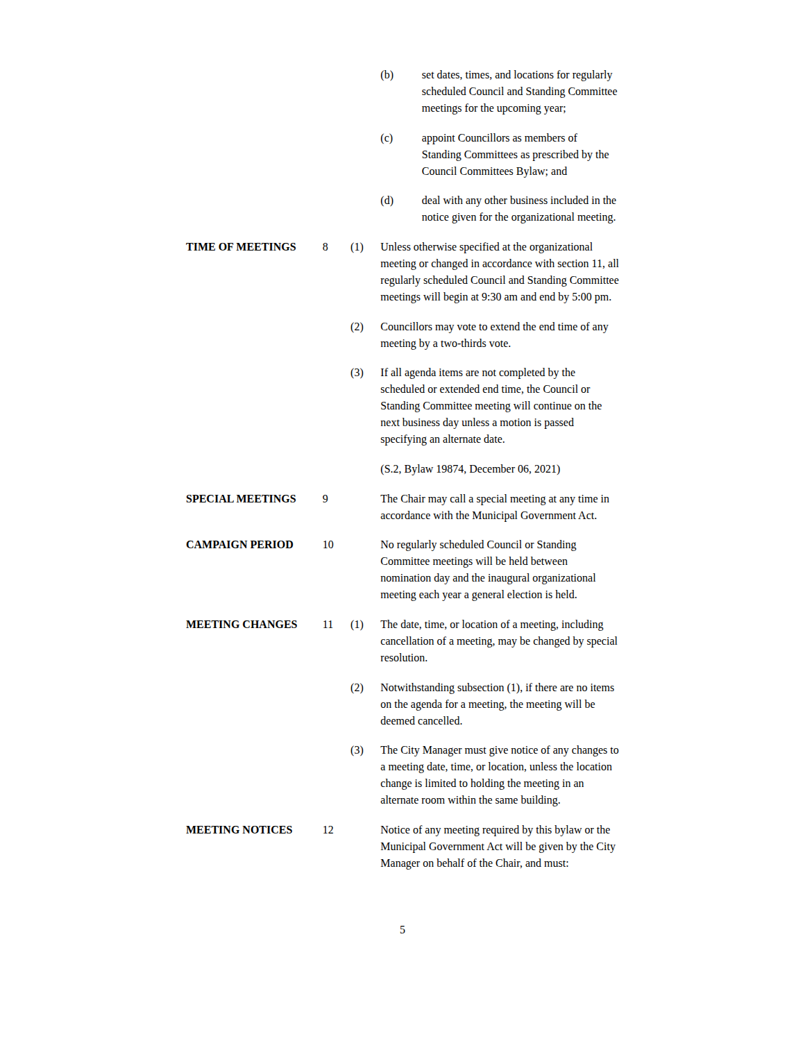| | | | / (b) / set dates, times, and locations for regularly scheduled Council and Standing Committee meetings for the upcoming year; / / (c) / appoint Councillors as members of Standing Committees as prescribed by the Council Committees Bylaw; and / / (d) / deal with any other business included in the notice given for the organizational meeting. / |
| Time of Meetings | 8 | (1) | Unless otherwise specified at the organizational meeting or changed in accordance with section 11, all regularly scheduled Council and Standing Committee meetings will begin at 9:30 am and end by 5:00 pm. |
| | | (2) | Councillors may vote to extend the end time of any meeting by a two-thirds vote. |
| | | (3) | If all agenda items are not completed by the scheduled or extended end time, the Council or Standing Committee meeting will continue on the next business day unless a motion is passed specifying an alternate date. (S.2, Bylaw 19874, December 06, 2021) |
| Special Meetings | 9 | | The Chair may call a special meeting at any time in accordance with the Municipal Government Act. |
| Campaign Period | 10 | | No regularly scheduled Council or Standing Committee meetings will be held between nomination day and the inaugural organizational meeting each year a general election is held. |
| Meeting Changes | 11 | (1) | The date, time, or location of a meeting, including cancellation of a meeting, may be changed by special resolution. |
| | | (2) | Notwithstanding subsection (1), if there are no items on the agenda for a meeting, the meeting will be deemed cancelled. |
| | | (3) | The City Manager must give notice of any changes to a meeting date, time, or location, unless the location change is limited to holding the meeting in an alternate room within the same building. |
| Meeting Notices | 12 | | Notice of any meeting required by this bylaw or the Municipal Government Act will be given by the City Manager on behalf of the Chair, and must: |
5